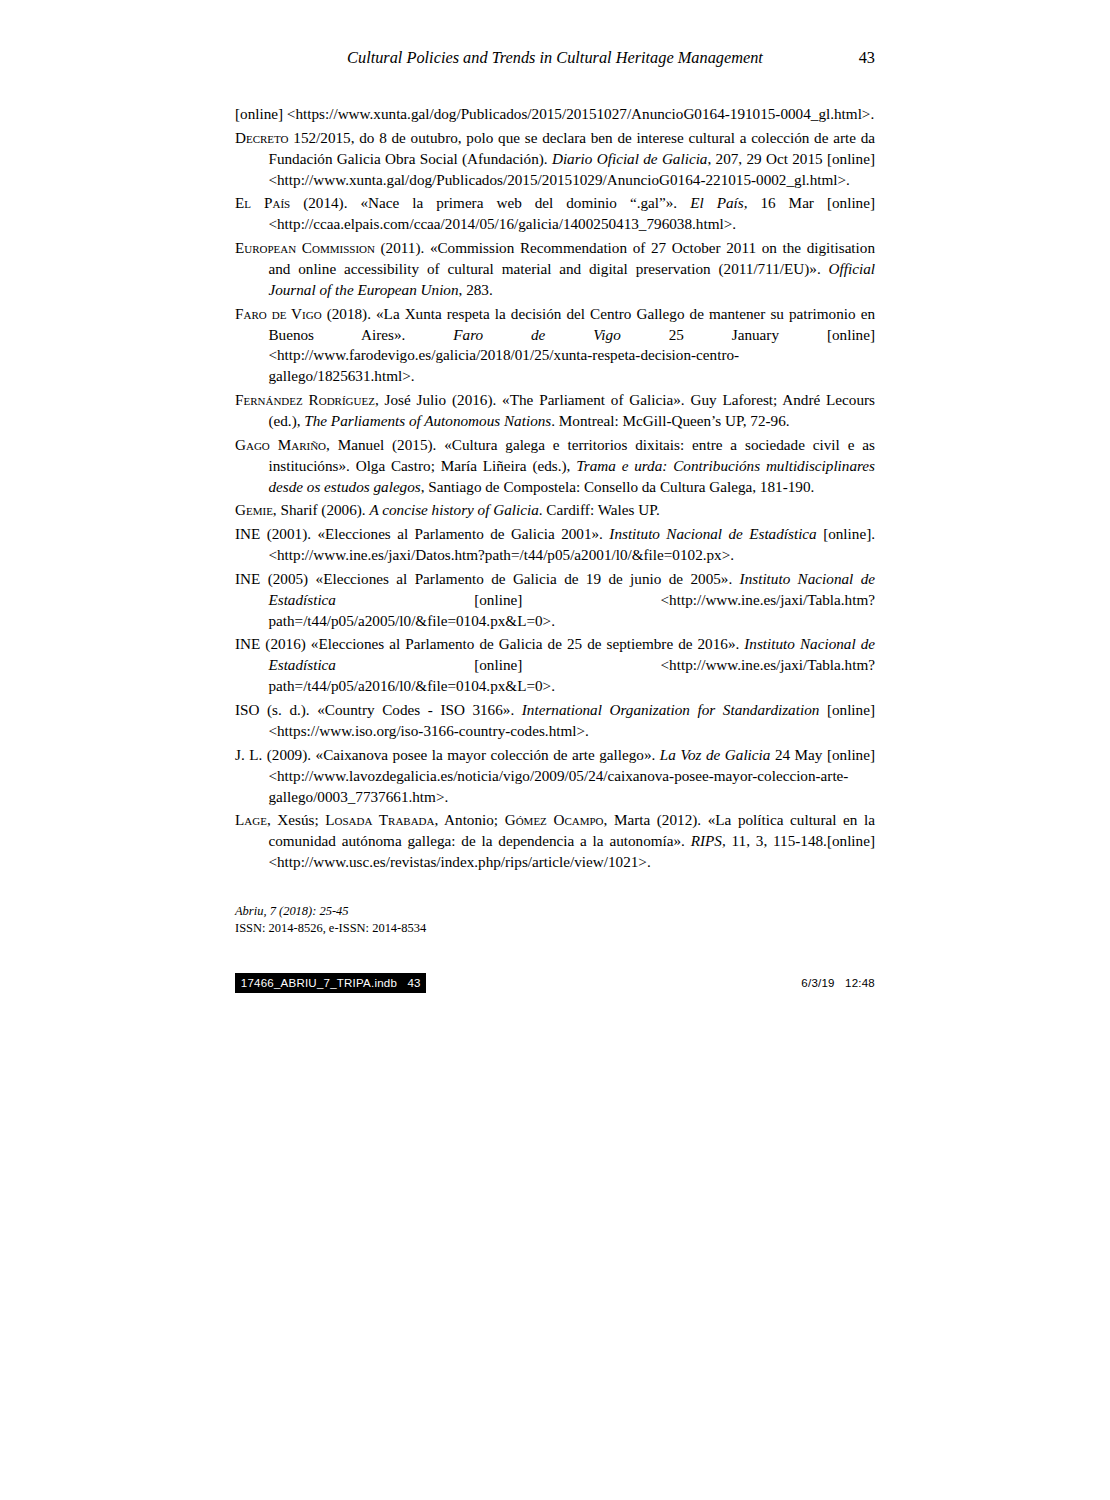Cultural Policies and Trends in Cultural Heritage Management 43
[online] <https://www.xunta.gal/dog/Publicados/2015/20151027/AnuncioG0164-191015-0004_gl.html>.
Decreto 152/2015, do 8 de outubro, polo que se declara ben de interese cultural a colección de arte da Fundación Galicia Obra Social (Afundación). Diario Oficial de Galicia, 207, 29 Oct 2015 [online] <http://www.xunta.gal/dog/Publicados/2015/20151029/AnuncioG0164-221015-0002_gl.html>.
El País (2014). «Nace la primera web del dominio “.gal”». El País, 16 Mar [online] <http://ccaa.elpais.com/ccaa/2014/05/16/galicia/1400250413_796038.html>.
European Commission (2011). «Commission Recommendation of 27 October 2011 on the digitisation and online accessibility of cultural material and digital preservation (2011/711/EU)». Official Journal of the European Union, 283.
Faro de Vigo (2018). «La Xunta respeta la decisión del Centro Gallego de mantener su patrimonio en Buenos Aires». Faro de Vigo 25 January [online] <http://www.farodevigo.es/galicia/2018/01/25/xunta-respeta-decision-centro-gallego/1825631.html>.
Fernández Rodríguez, José Julio (2016). «The Parliament of Galicia». Guy Laforest; André Lecours (ed.), The Parliaments of Autonomous Nations. Montreal: McGill-Queen’s UP, 72-96.
Gago Mariño, Manuel (2015). «Cultura galega e territorios dixitais: entre a sociedade civil e as institucións». Olga Castro; María Liñeira (eds.), Trama e urda: Contribucións multidisciplinares desde os estudos galegos, Santiago de Compostela: Consello da Cultura Galega, 181-190.
Gemie, Sharif (2006). A concise history of Galicia. Cardiff: Wales UP.
INE (2001). «Elecciones al Parlamento de Galicia 2001». Instituto Nacional de Estadística [online]. <http://www.ine.es/jaxi/Datos.htm?path=/t44/p05/a2001/l0/&file=0102.px>.
INE (2005) «Elecciones al Parlamento de Galicia de 19 de junio de 2005». Instituto Nacional de Estadística [online] <http://www.ine.es/jaxi/Tabla.htm?path=/t44/p05/a2005/l0/&file=0104.px&L=0>.
INE (2016) «Elecciones al Parlamento de Galicia de 25 de septiembre de 2016». Instituto Nacional de Estadística [online] <http://www.ine.es/jaxi/Tabla.htm?path=/t44/p05/a2016/l0/&file=0104.px&L=0>.
ISO (s. d.). «Country Codes - ISO 3166». International Organization for Standardization [online] <https://www.iso.org/iso-3166-country-codes.html>.
J. L. (2009). «Caixanova posee la mayor colección de arte gallego». La Voz de Galicia 24 May [online] <http://www.lavozdegalicia.es/noticia/vigo/2009/05/24/caixanova-posee-mayor-coleccion-arte-gallego/0003_7737661.htm>.
Lage, Xesús; Losada Trabada, Antonio; Gómez Ocampo, Marta (2012). «La política cultural en la comunidad autónoma gallega: de la dependencia a la autonomía». RIPS, 11, 3, 115-148.[online] <http://www.usc.es/revistas/index.php/rips/article/view/1021>.
Abriu, 7 (2018): 25-45
ISSN: 2014-8526, e-ISSN: 2014-8534
17466_ABRIU_7_TRIPA.indb 43 6/3/19 12:48